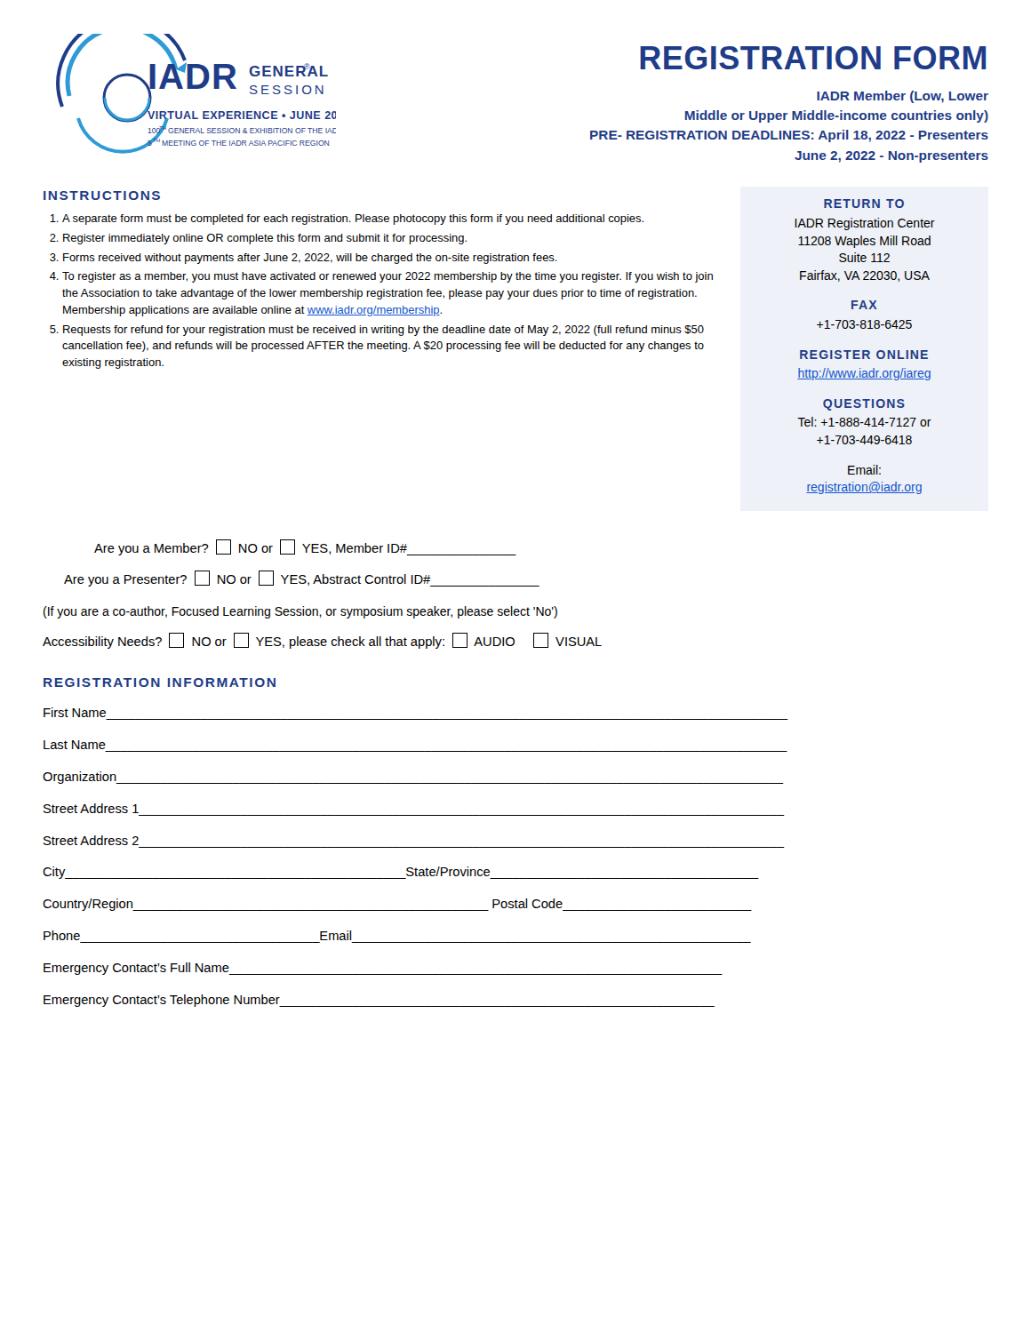IADR GENERAL ® SESSION VIRTUAL EXPERIENCE • JUNE 20–25, 2022 100 TH GENERAL SESSION & EXHIBITION OF THE IADR 5 TH MEETING OF THE IADR ASIA PACIFIC REGION
REGISTRATION FORM
IADR Member (Low, Lower
Middle or Upper Middle-income countries only)
PRE- REGISTRATION DEADLINES: April 18, 2022 - Presenters
June 2, 2022 - Non-presenters
INSTRUCTIONS
A separate form must be completed for each registration. Please photocopy this form if you need additional copies.
Register immediately online OR complete this form and submit it for processing.
Forms received without payments after June 2, 2022, will be charged the on-site registration fees.
To register as a member, you must have activated or renewed your 2022 membership by the time you register. If you wish to join the Association to take advantage of the lower membership registration fee, please pay your dues prior to time of registration. Membership applications are available online at www.iadr.org/membership.
Requests for refund for your registration must be received in writing by the deadline date of May 2, 2022 (full refund minus $50 cancellation fee), and refunds will be processed AFTER the meeting. A $20 processing fee will be deducted for any changes to existing registration.
RETURN TO
IADR Registration Center
11208 Waples Mill Road
Suite 112
Fairfax, VA 22030, USA
FAX
+1-703-818-6425
REGISTER ONLINE
http://www.iadr.org/iareg
QUESTIONS
Tel: +1-888-414-7127 or
+1-703-449-6418
Email:
registration@iadr.org
Are you a Member? NO or YES, Member ID#_______________
Are you a Presenter? NO or YES, Abstract Control ID#_______________
(If you are a co-author, Focused Learning Session, or symposium speaker, please select 'No')
Accessibility Needs? NO or YES, please check all that apply: AUDIO VISUAL
REGISTRATION INFORMATION
First Name______________________________________________________________________________________________
Last Name______________________________________________________________________________________________
Organization____________________________________________________________________________________________
Street Address 1_________________________________________________________________________________________
Street Address 2_________________________________________________________________________________________
City_______________________________________________State/Province_____________________________________
Country/Region_________________________________________________ Postal Code__________________________
Phone_________________________________Email_______________________________________________________
Emergency Contact’s Full Name____________________________________________________________________
Emergency Contact’s Telephone Number____________________________________________________________